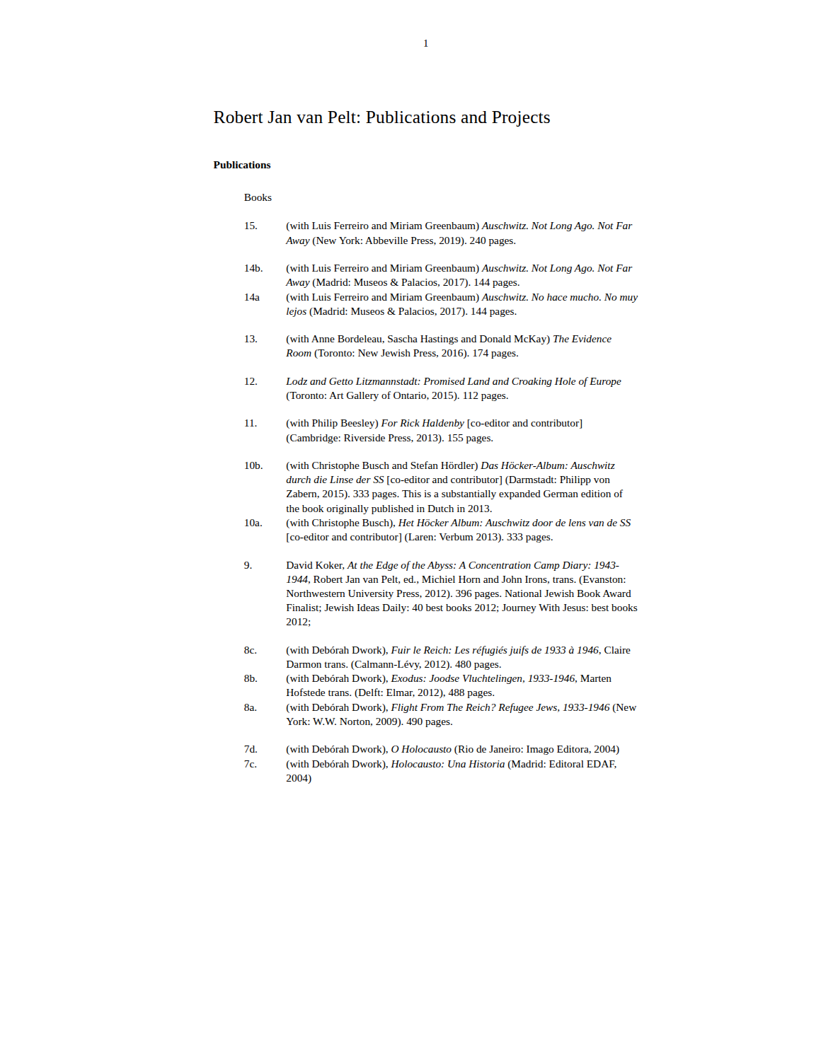1
Robert Jan van Pelt: Publications and Projects
Publications
Books
15.
(with Luis Ferreiro and Miriam Greenbaum) Auschwitz. Not Long Ago. Not Far Away (New York: Abbeville Press, 2019). 240 pages.
14b.
(with Luis Ferreiro and Miriam Greenbaum) Auschwitz. Not Long Ago. Not Far Away (Madrid: Museos & Palacios, 2017). 144 pages.
14a
(with Luis Ferreiro and Miriam Greenbaum) Auschwitz. No hace mucho. No muy lejos (Madrid: Museos & Palacios, 2017). 144 pages.
13.
(with Anne Bordeleau, Sascha Hastings and Donald McKay) The Evidence Room (Toronto: New Jewish Press, 2016). 174 pages.
12.
Lodz and Getto Litzmannstadt: Promised Land and Croaking Hole of Europe (Toronto: Art Gallery of Ontario, 2015). 112 pages.
11.
(with Philip Beesley) For Rick Haldenby [co-editor and contributor] (Cambridge: Riverside Press, 2013). 155 pages.
10b.
(with Christophe Busch and Stefan Hördler) Das Höcker-Album: Auschwitz durch die Linse der SS [co-editor and contributor] (Darmstadt: Philipp von Zabern, 2015). 333 pages. This is a substantially expanded German edition of the book originally published in Dutch in 2013.
10a.
(with Christophe Busch), Het Höcker Album: Auschwitz door de lens van de SS [co-editor and contributor] (Laren: Verbum 2013). 333 pages.
9.
David Koker, At the Edge of the Abyss: A Concentration Camp Diary: 1943-1944, Robert Jan van Pelt, ed., Michiel Horn and John Irons, trans. (Evanston: Northwestern University Press, 2012). 396 pages. National Jewish Book Award Finalist; Jewish Ideas Daily: 40 best books 2012; Journey With Jesus: best books 2012;
8c.
(with Debórah Dwork), Fuir le Reich: Les réfugiés juifs de 1933 à 1946, Claire Darmon trans. (Calmann-Lévy, 2012). 480 pages.
8b.
(with Debórah Dwork), Exodus: Joodse Vluchtelingen, 1933-1946, Marten Hofstede trans. (Delft: Elmar, 2012), 488 pages.
8a.
(with Debórah Dwork), Flight From The Reich? Refugee Jews, 1933-1946 (New York: W.W. Norton, 2009). 490 pages.
7d.
(with Debórah Dwork), O Holocausto (Rio de Janeiro: Imago Editora, 2004)
7c.
(with Debórah Dwork), Holocausto: Una Historia (Madrid: Editoral EDAF, 2004)